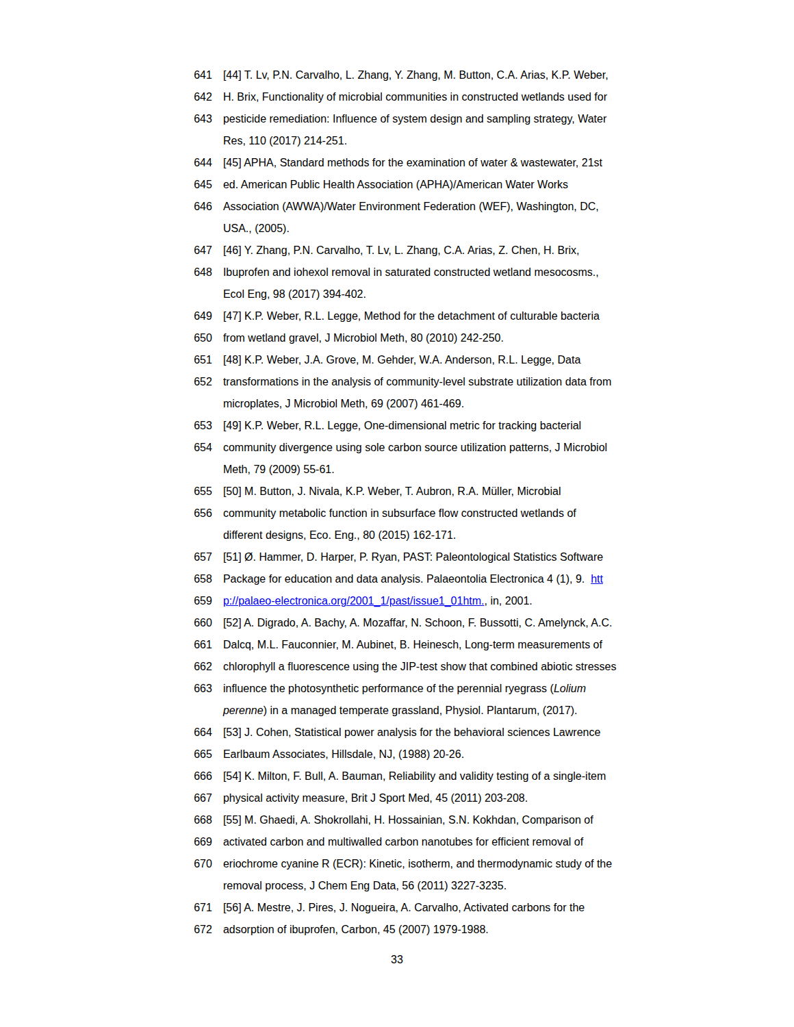641 642 643 [44] T. Lv, P.N. Carvalho, L. Zhang, Y. Zhang, M. Button, C.A. Arias, K.P. Weber, H. Brix, Functionality of microbial communities in constructed wetlands used for pesticide remediation: Influence of system design and sampling strategy, Water Res, 110 (2017) 214-251.
644 645 646 [45] APHA, Standard methods for the examination of water & wastewater, 21st ed. American Public Health Association (APHA)/American Water Works Association (AWWA)/Water Environment Federation (WEF), Washington, DC, USA., (2005).
647 648 [46] Y. Zhang, P.N. Carvalho, T. Lv, L. Zhang, C.A. Arias, Z. Chen, H. Brix, Ibuprofen and iohexol removal in saturated constructed wetland mesocosms., Ecol Eng, 98 (2017) 394-402.
649 650 [47] K.P. Weber, R.L. Legge, Method for the detachment of culturable bacteria from wetland gravel, J Microbiol Meth, 80 (2010) 242-250.
651 652 [48] K.P. Weber, J.A. Grove, M. Gehder, W.A. Anderson, R.L. Legge, Data transformations in the analysis of community-level substrate utilization data from microplates, J Microbiol Meth, 69 (2007) 461-469.
653 654 [49] K.P. Weber, R.L. Legge, One-dimensional metric for tracking bacterial community divergence using sole carbon source utilization patterns, J Microbiol Meth, 79 (2009) 55-61.
655 656 [50] M. Button, J. Nivala, K.P. Weber, T. Aubron, R.A. Müller, Microbial community metabolic function in subsurface flow constructed wetlands of different designs, Eco. Eng., 80 (2015) 162-171.
657 658 659 [51] Ø. Hammer, D. Harper, P. Ryan, PAST: Paleontological Statistics Software Package for education and data analysis. Palaeontolia Electronica 4 (1), 9. http://palaeo-electronica.org/2001_1/past/issue1_01htm., in, 2001.
660 661 662 663 [52] A. Digrado, A. Bachy, A. Mozaffar, N. Schoon, F. Bussotti, C. Amelynck, A.C. Dalcq, M.L. Fauconnier, M. Aubinet, B. Heinesch, Long‐term measurements of chlorophyll a fluorescence using the JIP‐test show that combined abiotic stresses influence the photosynthetic performance of the perennial ryegrass (Lolium perenne) in a managed temperate grassland, Physiol. Plantarum, (2017).
664 665 [53] J. Cohen, Statistical power analysis for the behavioral sciences Lawrence Earlbaum Associates, Hillsdale, NJ, (1988) 20-26.
666 667 [54] K. Milton, F. Bull, A. Bauman, Reliability and validity testing of a single-item physical activity measure, Brit J Sport Med, 45 (2011) 203-208.
668 669 670 [55] M. Ghaedi, A. Shokrollahi, H. Hossainian, S.N. Kokhdan, Comparison of activated carbon and multiwalled carbon nanotubes for efficient removal of eriochrome cyanine R (ECR): Kinetic, isotherm, and thermodynamic study of the removal process, J Chem Eng Data, 56 (2011) 3227-3235.
671 672 [56] A. Mestre, J. Pires, J. Nogueira, A. Carvalho, Activated carbons for the adsorption of ibuprofen, Carbon, 45 (2007) 1979-1988.
33